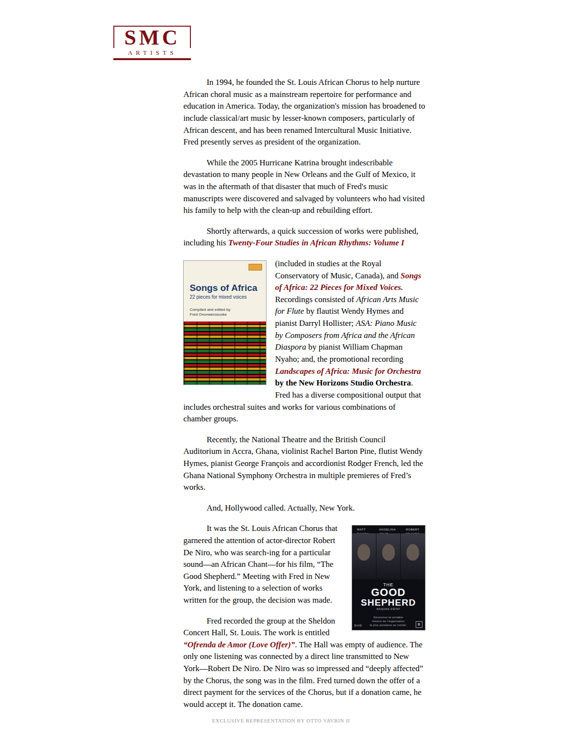SMC ARTISTS
In 1994, he founded the St. Louis African Chorus to help nurture African choral music as a mainstream repertoire for performance and education in America. Today, the organization's mission has broadened to include classical/art music by lesser-known composers, particularly of African descent, and has been renamed Intercultural Music Initiative. Fred presently serves as president of the organization.
While the 2005 Hurricane Katrina brought indescribable devastation to many people in New Orleans and the Gulf of Mexico, it was in the aftermath of that disaster that much of Fred's music manuscripts were discovered and salvaged by volunteers who had visited his family to help with the clean-up and rebuilding effort.
Shortly afterwards, a quick succession of works were published, including his Twenty-Four Studies in African Rhythms: Volume I
Songs of Africa
22 pieces for mixed voices
Compiled and edited by
Fred Onovwerosuoke
(included in studies at the Royal Conservatory of Music, Canada), and Songs of Africa: 22 Pieces for Mixed Voices. Recordings consisted of African Arts Music for Flute by flautist Wendy Hymes and pianist Darryl Hollister; ASA: Piano Music by Composers from Africa and the African Diaspora by pianist William Chapman Nyaho; and, the promotional recording Landscapes of Africa: Music for Orchestra by the New Horizons Studio Orchestra. Fred has a diverse compositional output that includes orchestral suites and works for various combinations of chamber groups.
Recently, the National Theatre and the British Council Auditorium in Accra, Ghana, violinist Rachel Barton Pine, flutist Wendy Hymes, pianist George François and accordionist Rodger French, led the Ghana National Symphony Orchestra in multiple premieres of Fred’s works.
And, Hollywood called. Actually, New York.
MATT
DAMON ANGELINA
JOLIE ROBERT
DE NIRO
THE GOOD SHEPHERD
RAISONS D'ÉTAT
Découvrez la véritable
histoire de l'organisation
la plus puissante au monde.
DVD
B
It was the St. Louis African Chorus that garnered the attention of actor-director Robert De Niro, who was search-ing for a particular sound—an African Chant—for his film, “The Good Shepherd.” Meeting with Fred in New York, and listening to a selection of works written for the group, the decision was made.
Fred recorded the group at the Sheldon Concert Hall, St. Louis. The work is entitled “Ofrenda de Amor (Love Offer)”. The Hall was empty of audience. The only one listening was connected by a direct line transmitted to New York—Robert De Niro. De Niro was so impressed and “deeply affected” by the Chorus, the song was in the film. Fred turned down the offer of a direct payment for the services of the Chorus, but if a donation came, he would accept it. The donation came.
EXCLUSIVE REPRESENTATION BY OTTO VAVRIN II